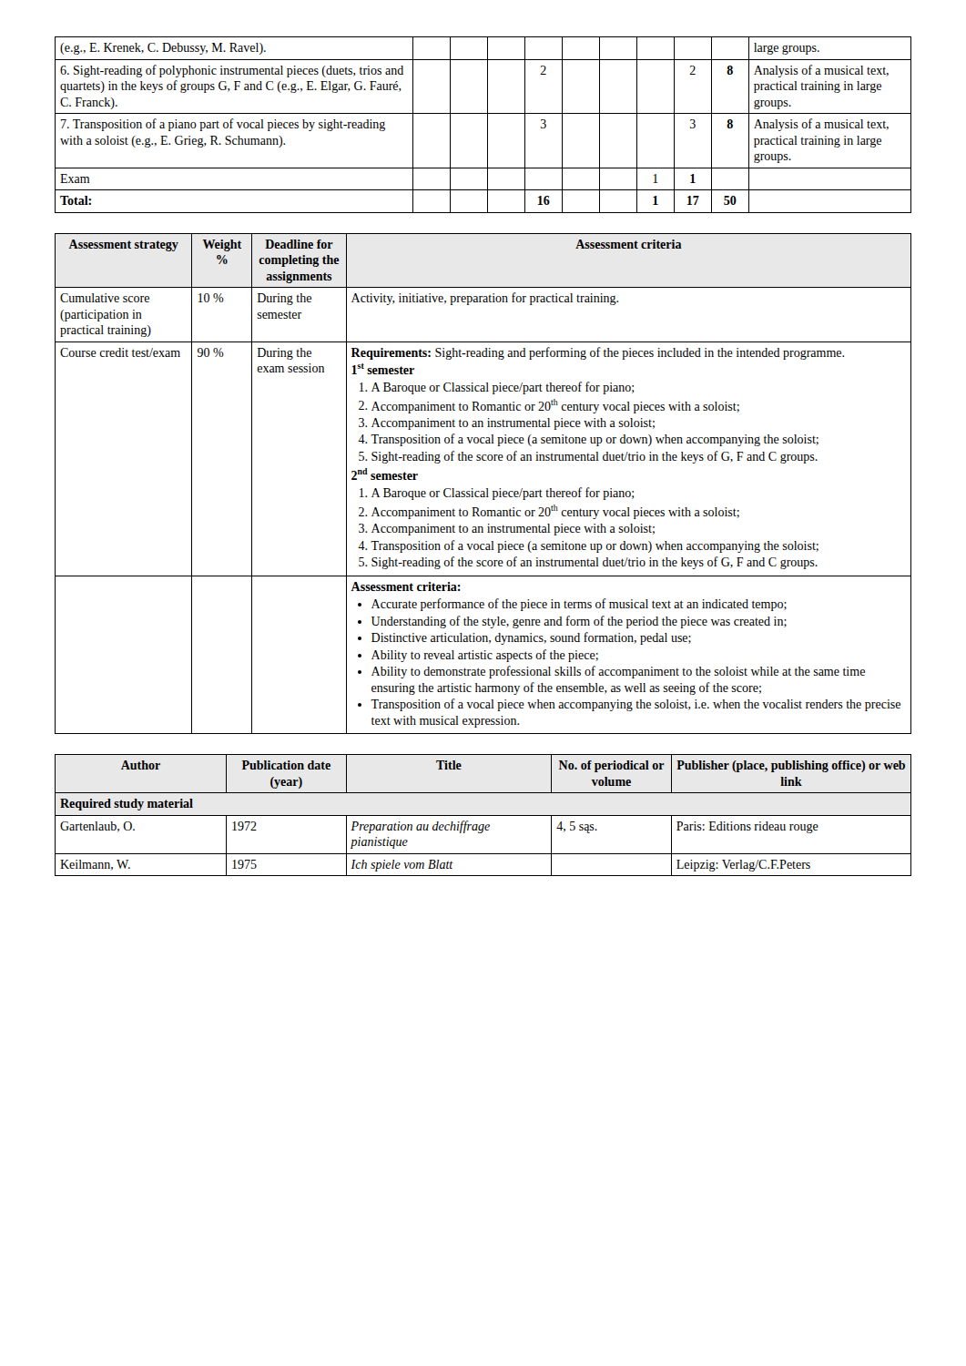| (e.g., E. Krenek, C. Debussy, M. Ravel). | | | | | | | | | | large groups. |
| 6. Sight-reading of polyphonic instrumental pieces (duets, trios and quartets) in the keys of groups G, F and C (e.g., E. Elgar, G. Fauré, C. Franck). | | | | 2 | | | | 2 | 8 | Analysis of a musical text, practical training in large groups. |
| 7. Transposition of a piano part of vocal pieces by sight-reading with a soloist (e.g., E. Grieg, R. Schumann). | | | | 3 | | | | 3 | 8 | Analysis of a musical text, practical training in large groups. |
| Exam | | | | | | | 1 | 1 | | |
| Total: | | | | 16 | | | 1 | 17 | 50 | |
| Assessment strategy | Weight % | Deadline for completing the assignments | Assessment criteria |
| --- | --- | --- | --- |
| Cumulative score (participation in practical training) | 10 % | During the semester | Activity, initiative, preparation for practical training. |
| Course credit test/exam | 90 % | During the exam session | Requirements: Sight-reading and performing of the pieces included in the intended programme. 1 st semester A Baroque or Classical piece/part thereof for piano; Accompaniment to Romantic or 20 th century vocal pieces with a soloist; Accompaniment to an instrumental piece with a soloist; Transposition of a vocal piece (a semitone up or down) when accompanying the soloist; Sight-reading of the score of an instrumental duet/trio in the keys of G, F and C groups. 2 nd semester A Baroque or Classical piece/part thereof for piano; Accompaniment to Romantic or 20 th century vocal pieces with a soloist; Accompaniment to an instrumental piece with a soloist; Transposition of a vocal piece (a semitone up or down) when accompanying the soloist; Sight-reading of the score of an instrumental duet/trio in the keys of G, F and C groups. |
| | | | Assessment criteria: Accurate performance of the piece in terms of musical text at an indicated tempo; Understanding of the style, genre and form of the period the piece was created in; Distinctive articulation, dynamics, sound formation, pedal use; Ability to reveal artistic aspects of the piece; Ability to demonstrate professional skills of accompaniment to the soloist while at the same time ensuring the artistic harmony of the ensemble, as well as seeing of the score; Transposition of a vocal piece when accompanying the soloist, i.e. when the vocalist renders the precise text with musical expression. |
| Author | Publication date (year) | Title | No. of periodical or volume | Publisher (place, publishing office) or web link |
| --- | --- | --- | --- | --- |
| Required study material |
| Gartenlaub, O. | 1972 | Preparation au dechiffrage pianistique | 4, 5 sąs. | Paris: Editions rideau rouge |
| Keilmann, W. | 1975 | Ich spiele vom Blatt | | Leipzig: Verlag/C.F.Peters |